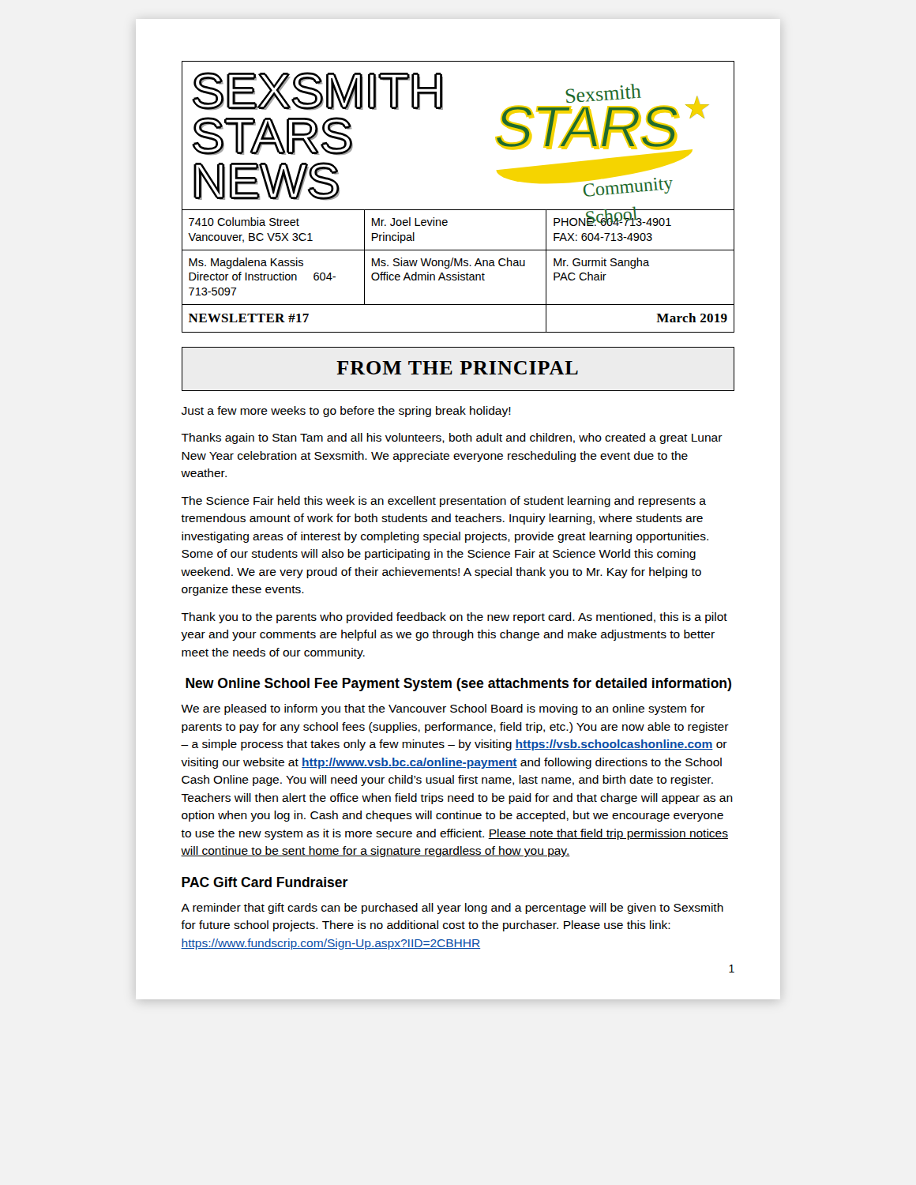Sexsmith Stars News
Sexsmith
STARS
★
Community School
| 7410 Columbia Street Vancouver, BC V5X 3C1 | Mr. Joel Levine Principal | PHONE: 604-713-4901 FAX: 604-713-4903 |
| Ms. Magdalena Kassis Director of Instruction 604-713-5097 | Ms. Siaw Wong/Ms. Ana Chau Office Admin Assistant | Mr. Gurmit Sangha PAC Chair |
| NEWSLETTER #17 | March 2019 |
FROM THE PRINCIPAL
Just a few more weeks to go before the spring break holiday!
Thanks again to Stan Tam and all his volunteers, both adult and children, who created a great Lunar New Year celebration at Sexsmith. We appreciate everyone rescheduling the event due to the weather.
The Science Fair held this week is an excellent presentation of student learning and represents a tremendous amount of work for both students and teachers. Inquiry learning, where students are investigating areas of interest by completing special projects, provide great learning opportunities. Some of our students will also be participating in the Science Fair at Science World this coming weekend. We are very proud of their achievements! A special thank you to Mr. Kay for helping to organize these events.
Thank you to the parents who provided feedback on the new report card. As mentioned, this is a pilot year and your comments are helpful as we go through this change and make adjustments to better meet the needs of our community.
New Online School Fee Payment System (see attachments for detailed information)
We are pleased to inform you that the Vancouver School Board is moving to an online system for parents to pay for any school fees (supplies, performance, field trip, etc.) You are now able to register – a simple process that takes only a few minutes – by visiting https://vsb.schoolcashonline.com or visiting our website at http://www.vsb.bc.ca/online-payment and following directions to the School Cash Online page. You will need your child’s usual first name, last name, and birth date to register. Teachers will then alert the office when field trips need to be paid for and that charge will appear as an option when you log in. Cash and cheques will continue to be accepted, but we encourage everyone to use the new system as it is more secure and efficient. Please note that field trip permission notices will continue to be sent home for a signature regardless of how you pay.
PAC Gift Card Fundraiser
A reminder that gift cards can be purchased all year long and a percentage will be given to Sexsmith for future school projects. There is no additional cost to the purchaser. Please use this link: https://www.fundscrip.com/Sign-Up.aspx?IID=2CBHHR
1